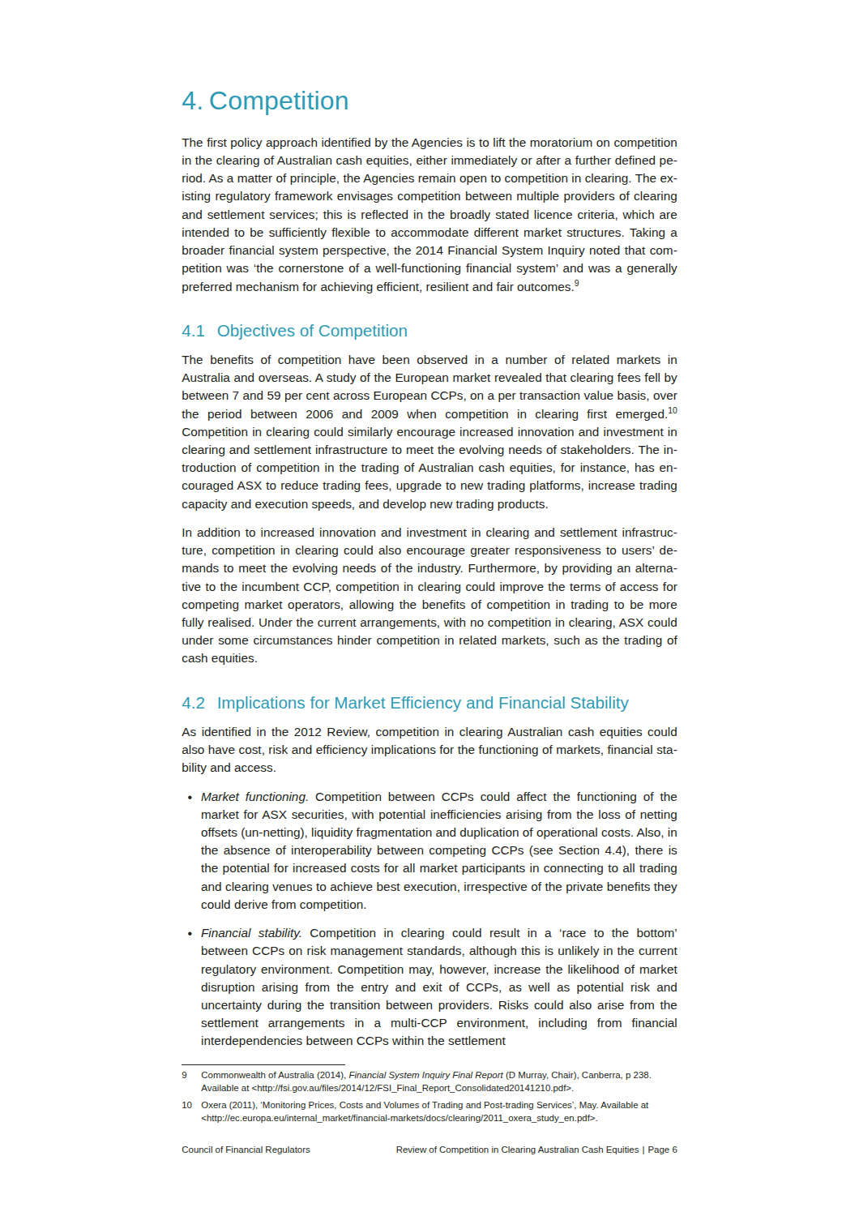4. Competition
The first policy approach identified by the Agencies is to lift the moratorium on competition in the clearing of Australian cash equities, either immediately or after a further defined period. As a matter of principle, the Agencies remain open to competition in clearing. The existing regulatory framework envisages competition between multiple providers of clearing and settlement services; this is reflected in the broadly stated licence criteria, which are intended to be sufficiently flexible to accommodate different market structures. Taking a broader financial system perspective, the 2014 Financial System Inquiry noted that competition was ‘the cornerstone of a well-functioning financial system’ and was a generally preferred mechanism for achieving efficient, resilient and fair outcomes.9
4.1 Objectives of Competition
The benefits of competition have been observed in a number of related markets in Australia and overseas. A study of the European market revealed that clearing fees fell by between 7 and 59 per cent across European CCPs, on a per transaction value basis, over the period between 2006 and 2009 when competition in clearing first emerged.10 Competition in clearing could similarly encourage increased innovation and investment in clearing and settlement infrastructure to meet the evolving needs of stakeholders. The introduction of competition in the trading of Australian cash equities, for instance, has encouraged ASX to reduce trading fees, upgrade to new trading platforms, increase trading capacity and execution speeds, and develop new trading products.
In addition to increased innovation and investment in clearing and settlement infrastructure, competition in clearing could also encourage greater responsiveness to users’ demands to meet the evolving needs of the industry. Furthermore, by providing an alternative to the incumbent CCP, competition in clearing could improve the terms of access for competing market operators, allowing the benefits of competition in trading to be more fully realised. Under the current arrangements, with no competition in clearing, ASX could under some circumstances hinder competition in related markets, such as the trading of cash equities.
4.2 Implications for Market Efficiency and Financial Stability
As identified in the 2012 Review, competition in clearing Australian cash equities could also have cost, risk and efficiency implications for the functioning of markets, financial stability and access.
Market functioning. Competition between CCPs could affect the functioning of the market for ASX securities, with potential inefficiencies arising from the loss of netting offsets (un-netting), liquidity fragmentation and duplication of operational costs. Also, in the absence of interoperability between competing CCPs (see Section 4.4), there is the potential for increased costs for all market participants in connecting to all trading and clearing venues to achieve best execution, irrespective of the private benefits they could derive from competition.
Financial stability. Competition in clearing could result in a ‘race to the bottom’ between CCPs on risk management standards, although this is unlikely in the current regulatory environment. Competition may, however, increase the likelihood of market disruption arising from the entry and exit of CCPs, as well as potential risk and uncertainty during the transition between providers. Risks could also arise from the settlement arrangements in a multi-CCP environment, including from financial interdependencies between CCPs within the settlement
9
Commonwealth of Australia (2014), Financial System Inquiry Final Report (D Murray, Chair), Canberra, p 238. Available at <http://fsi.gov.au/files/2014/12/FSI_Final_Report_Consolidated20141210.pdf>.
10
Oxera (2011), ‘Monitoring Prices, Costs and Volumes of Trading and Post-trading Services’, May. Available at <http://ec.europa.eu/internal_market/financial-markets/docs/clearing/2011_oxera_study_en.pdf>.
Council of Financial Regulators
Review of Competition in Clearing Australian Cash Equities|Page 6